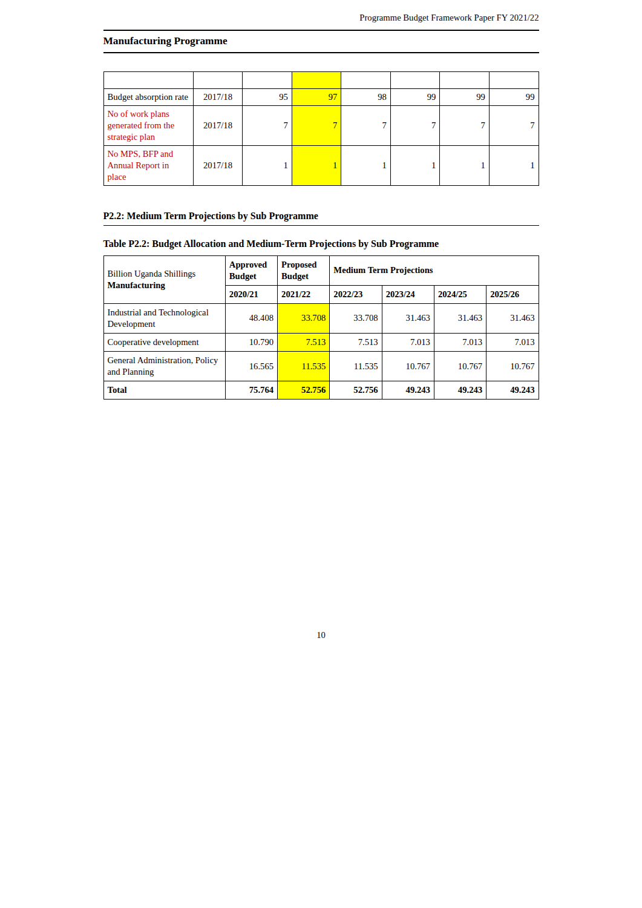Programme Budget Framework Paper FY 2021/22
Manufacturing Programme
| Budget absorption rate | 2017/18 | 95 | 97 | 98 | 99 | 99 | 99 |
| No of work plans generated from the strategic plan | 2017/18 | 7 | 7 | 7 | 7 | 7 | 7 |
| No MPS, BFP and Annual Report in place | 2017/18 | 1 | 1 | 1 | 1 | 1 | 1 |
P2.2: Medium Term Projections by Sub Programme
Table P2.2: Budget Allocation and Medium-Term Projections by Sub Programme
| Billion Uganda Shillings Manufacturing | Approved Budget | Proposed Budget | Medium Term Projections |
| 2020/21 | 2021/22 | 2022/23 | 2023/24 | 2024/25 | 2025/26 |
| Industrial and Technological Development | 48.408 | 33.708 | 33.708 | 31.463 | 31.463 | 31.463 |
| Cooperative development | 10.790 | 7.513 | 7.513 | 7.013 | 7.013 | 7.013 |
| General Administration, Policy and Planning | 16.565 | 11.535 | 11.535 | 10.767 | 10.767 | 10.767 |
| Total | 75.764 | 52.756 | 52.756 | 49.243 | 49.243 | 49.243 |
10